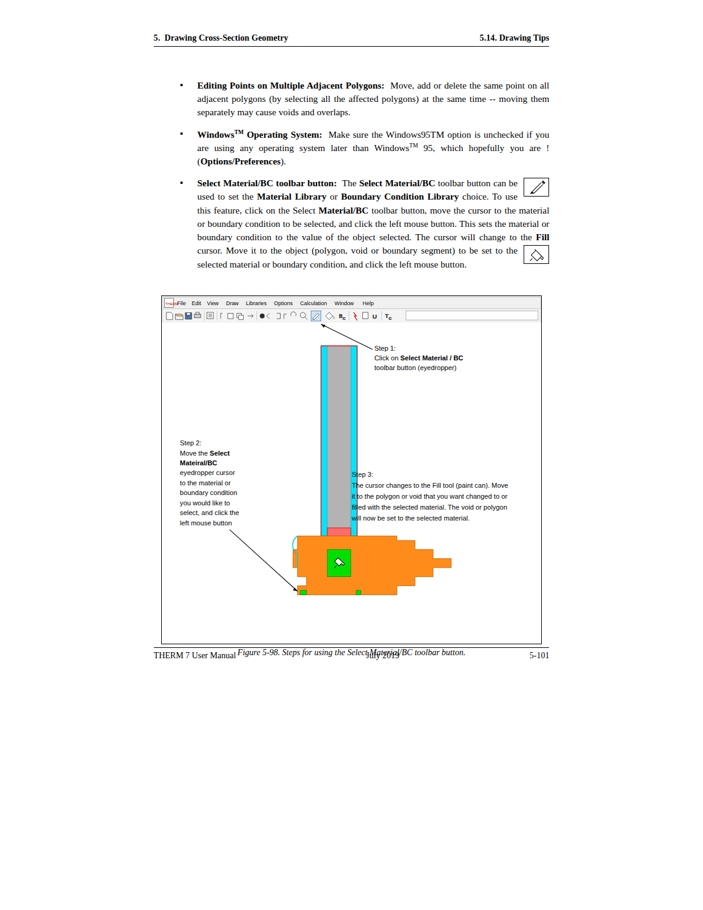5. Drawing Cross-Section Geometry
5.14. Drawing Tips
Editing Points on Multiple Adjacent Polygons: Move, add or delete the same point on all adjacent polygons (by selecting all the affected polygons) at the same time -- moving them separately may cause voids and overlaps.
WindowsTM Operating System: Make sure the Windows95TM option is unchecked if you are using any operating system later than WindowsTM 95, which hopefully you are ! (Options/Preferences).
Select Material/BC toolbar button: The Select Material/BC toolbar button can be used to set the Material Library or Boundary Condition Library choice. To use this feature, click on the Select Material/BC toolbar button, move the cursor to the material or boundary condition to be selected, and click the left mouse button. This sets the material or boundary condition to the value of the object selected. The cursor will change to the Fill cursor. Move it to the object
(polygon, void or boundary segment) to be set to the selected material or boundary condition, and click the left mouse button.
THERM File Edit View Draw Libraries Options Calculation Window Help B C U T C Step 1: Click on Select Material / BC toolbar button (eyedropper) Step 2: Move the Select Mateiral/BC eyedropper cursor to the material or boundary condition you would like to select, and click the left mouse button Step 3: The cursor changes to the Fill tool (paint can). Move it to the polygon or void that you want changed to or filled with the selected material. The void or polygon will now be set to the selected material.
Figure 5-98. Steps for using the Select Material/BC toolbar button.
THERM 7 User Manual
July 2019
5-101